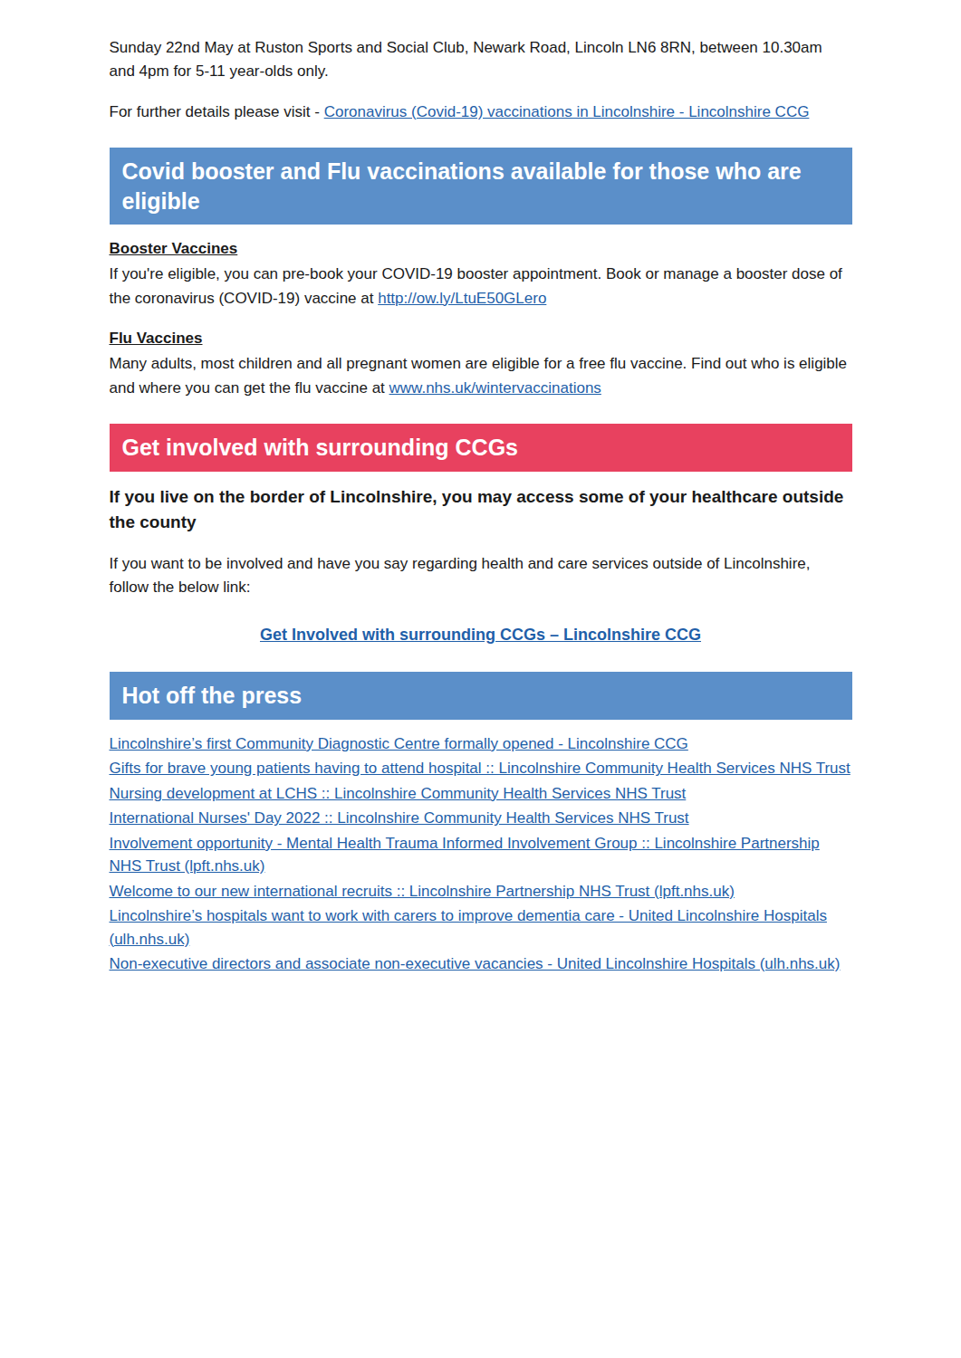Sunday 22nd May at Ruston Sports and Social Club, Newark Road, Lincoln LN6 8RN, between 10.30am and 4pm for 5-11 year-olds only.
For further details please visit - Coronavirus (Covid-19) vaccinations in Lincolnshire - Lincolnshire CCG
Covid booster and Flu vaccinations available for those who are eligible
Booster Vaccines
If you're eligible, you can pre-book your COVID-19 booster appointment. Book or manage a booster dose of the coronavirus (COVID-19) vaccine at http://ow.ly/LtuE50GLero
Flu Vaccines
Many adults, most children and all pregnant women are eligible for a free flu vaccine. Find out who is eligible and where you can get the flu vaccine at www.nhs.uk/wintervaccinations
Get involved with surrounding CCGs
If you live on the border of Lincolnshire, you may access some of your healthcare outside the county
If you want to be involved and have you say regarding health and care services outside of Lincolnshire, follow the below link:
Get Involved with surrounding CCGs – Lincolnshire CCG
Hot off the press
Lincolnshire’s first Community Diagnostic Centre formally opened - Lincolnshire CCG
Gifts for brave young patients having to attend hospital :: Lincolnshire Community Health Services NHS Trust
Nursing development at LCHS :: Lincolnshire Community Health Services NHS Trust
International Nurses' Day 2022 :: Lincolnshire Community Health Services NHS Trust
Involvement opportunity - Mental Health Trauma Informed Involvement Group :: Lincolnshire Partnership NHS Trust (lpft.nhs.uk)
Welcome to our new international recruits :: Lincolnshire Partnership NHS Trust (lpft.nhs.uk)
Lincolnshire’s hospitals want to work with carers to improve dementia care - United Lincolnshire Hospitals (ulh.nhs.uk)
Non-executive directors and associate non-executive vacancies - United Lincolnshire Hospitals (ulh.nhs.uk)